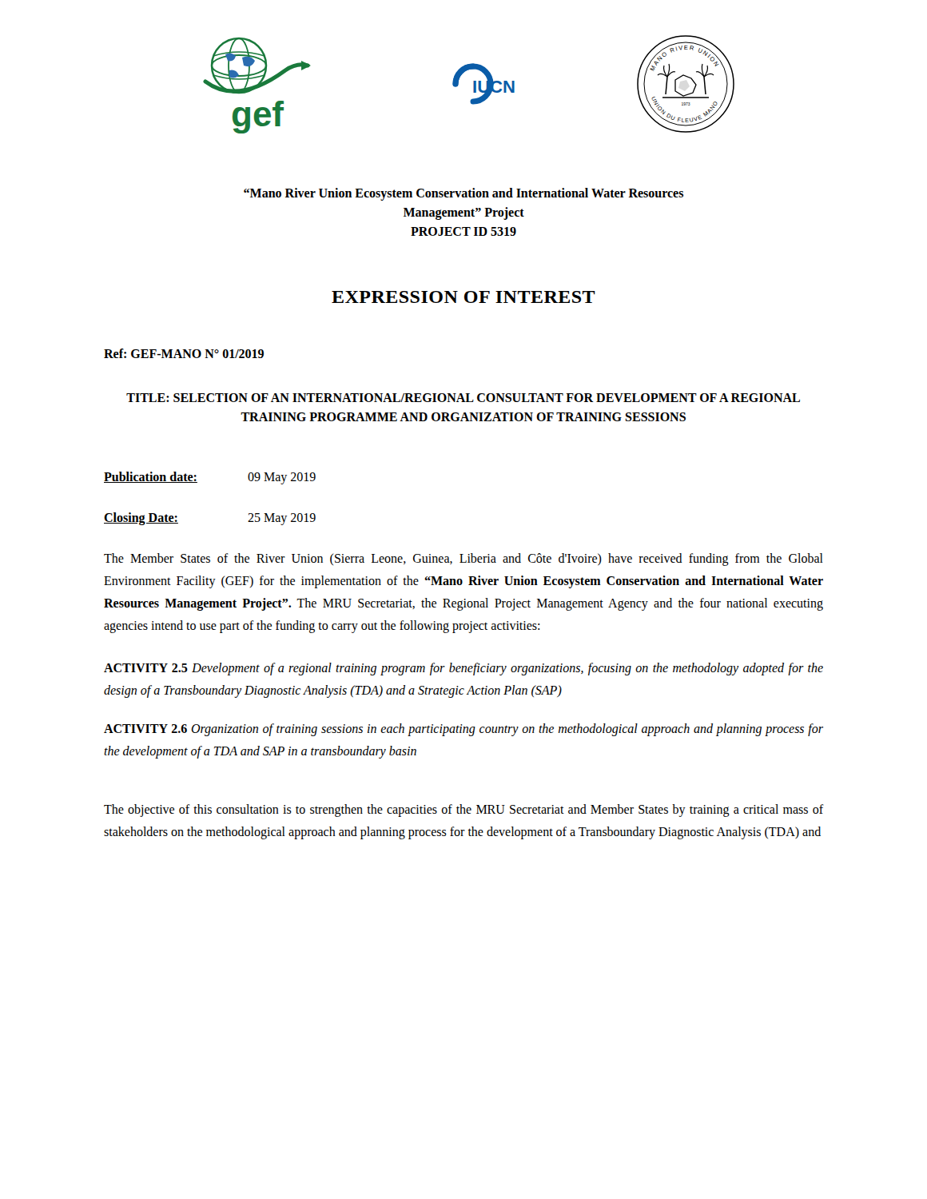gef
IUCN
MANO RIVER UNION UNION DU FLEUVE MANO 1973
“Mano River Union Ecosystem Conservation and International Water Resources
Management” Project
PROJECT ID 5319
EXPRESSION OF INTEREST
Ref: GEF-MANO N° 01/2019
TITLE: SELECTION OF AN INTERNATIONAL/REGIONAL CONSULTANT FOR DEVELOPMENT OF A REGIONAL TRAINING PROGRAMME AND ORGANIZATION OF TRAINING SESSIONS
Publication date: 09 May 2019
Closing Date: 25 May 2019
The Member States of the River Union (Sierra Leone, Guinea, Liberia and Côte d'Ivoire) have received funding from the Global Environment Facility (GEF) for the implementation of the “Mano River Union Ecosystem Conservation and International Water Resources Management Project”. The MRU Secretariat, the Regional Project Management Agency and the four national executing agencies intend to use part of the funding to carry out the following project activities:
ACTIVITY 2.5 Development of a regional training program for beneficiary organizations, focusing on the methodology adopted for the design of a Transboundary Diagnostic Analysis (TDA) and a Strategic Action Plan (SAP)
ACTIVITY 2.6 Organization of training sessions in each participating country on the methodological approach and planning process for the development of a TDA and SAP in a transboundary basin
The objective of this consultation is to strengthen the capacities of the MRU Secretariat and Member States by training a critical mass of stakeholders on the methodological approach and planning process for the development of a Transboundary Diagnostic Analysis (TDA) and